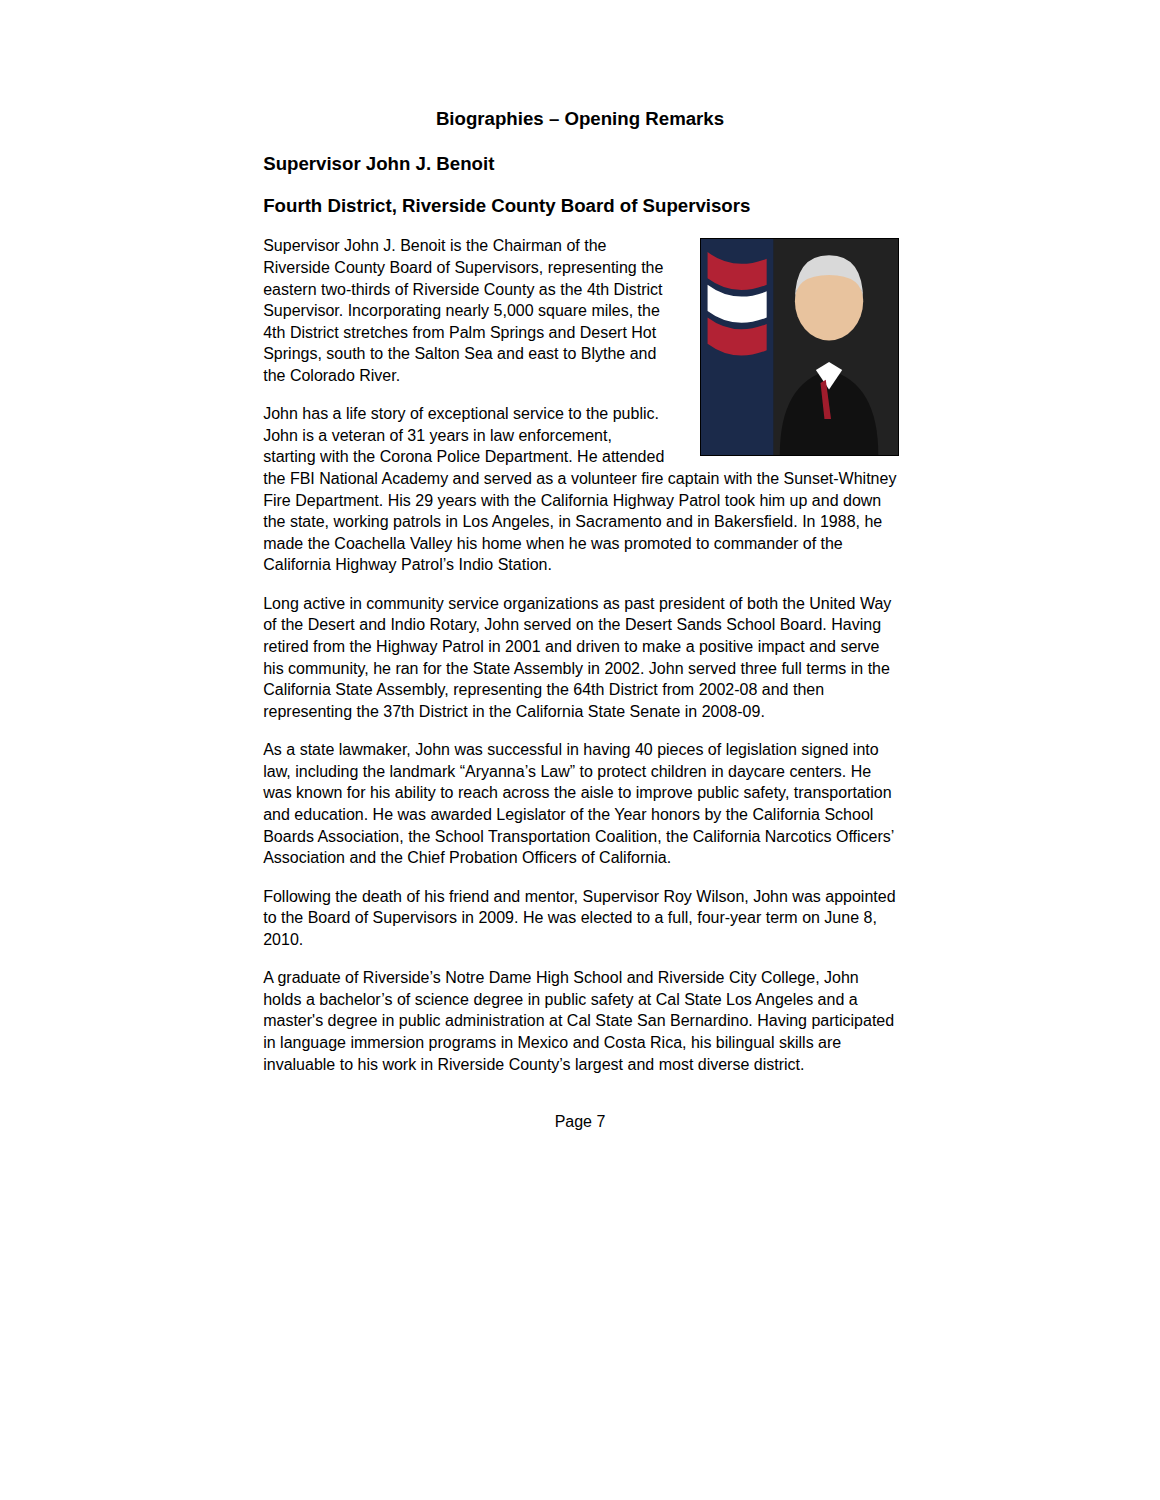Biographies – Opening Remarks
Supervisor John J. Benoit
Fourth District, Riverside County Board of Supervisors
Supervisor John J. Benoit is the Chairman of the Riverside County Board of Supervisors, representing the eastern two-thirds of Riverside County as the 4th District Supervisor. Incorporating nearly 5,000 square miles, the 4th District stretches from Palm Springs and Desert Hot Springs, south to the Salton Sea and east to Blythe and the Colorado River.
John has a life story of exceptional service to the public. John is a veteran of 31 years in law enforcement, starting with the Corona Police Department. He attended the FBI National Academy and served as a volunteer fire captain with the Sunset-Whitney Fire Department. His 29 years with the California Highway Patrol took him up and down the state, working patrols in Los Angeles, in Sacramento and in Bakersfield. In 1988, he made the Coachella Valley his home when he was promoted to commander of the California Highway Patrol’s Indio Station.
Long active in community service organizations as past president of both the United Way of the Desert and Indio Rotary, John served on the Desert Sands School Board. Having retired from the Highway Patrol in 2001 and driven to make a positive impact and serve his community, he ran for the State Assembly in 2002. John served three full terms in the California State Assembly, representing the 64th District from 2002-08 and then representing the 37th District in the California State Senate in 2008-09.
As a state lawmaker, John was successful in having 40 pieces of legislation signed into law, including the landmark “Aryanna’s Law” to protect children in daycare centers. He was known for his ability to reach across the aisle to improve public safety, transportation and education. He was awarded Legislator of the Year honors by the California School Boards Association, the School Transportation Coalition, the California Narcotics Officers’ Association and the Chief Probation Officers of California.
Following the death of his friend and mentor, Supervisor Roy Wilson, John was appointed to the Board of Supervisors in 2009. He was elected to a full, four-year term on June 8, 2010.
A graduate of Riverside’s Notre Dame High School and Riverside City College, John holds a bachelor’s of science degree in public safety at Cal State Los Angeles and a master's degree in public administration at Cal State San Bernardino. Having participated in language immersion programs in Mexico and Costa Rica, his bilingual skills are invaluable to his work in Riverside County’s largest and most diverse district.
Page 7